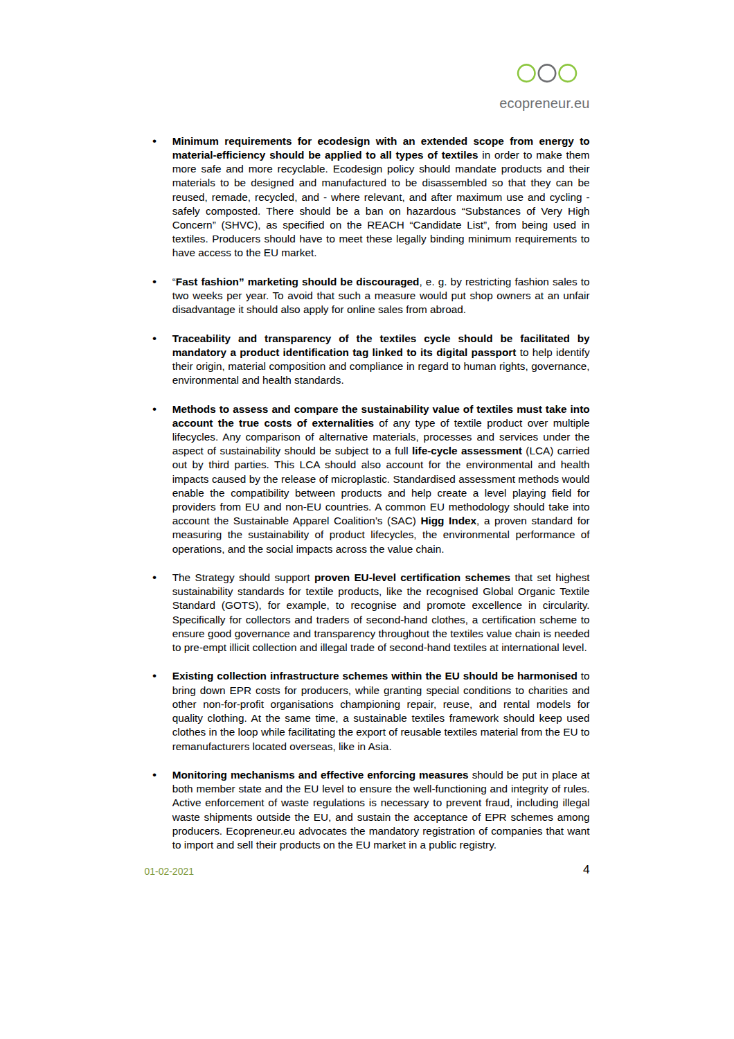○○○
ecopreneur.eu
Minimum requirements for ecodesign with an extended scope from energy to material-efficiency should be applied to all types of textiles in order to make them more safe and more recyclable. Ecodesign policy should mandate products and their materials to be designed and manufactured to be disassembled so that they can be reused, remade, recycled, and - where relevant, and after maximum use and cycling - safely composted. There should be a ban on hazardous “Substances of Very High Concern” (SHVC), as specified on the REACH “Candidate List”, from being used in textiles. Producers should have to meet these legally binding minimum requirements to have access to the EU market.
“Fast fashion” marketing should be discouraged, e. g. by restricting fashion sales to two weeks per year. To avoid that such a measure would put shop owners at an unfair disadvantage it should also apply for online sales from abroad.
Traceability and transparency of the textiles cycle should be facilitated by mandatory a product identification tag linked to its digital passport to help identify their origin, material composition and compliance in regard to human rights, governance, environmental and health standards.
Methods to assess and compare the sustainability value of textiles must take into account the true costs of externalities of any type of textile product over multiple lifecycles. Any comparison of alternative materials, processes and services under the aspect of sustainability should be subject to a full life-cycle assessment (LCA) carried out by third parties. This LCA should also account for the environmental and health impacts caused by the release of microplastic. Standardised assessment methods would enable the compatibility between products and help create a level playing field for providers from EU and non-EU countries. A common EU methodology should take into account the Sustainable Apparel Coalition’s (SAC) Higg Index, a proven standard for measuring the sustainability of product lifecycles, the environmental performance of operations, and the social impacts across the value chain.
The Strategy should support proven EU-level certification schemes that set highest sustainability standards for textile products, like the recognised Global Organic Textile Standard (GOTS), for example, to recognise and promote excellence in circularity. Specifically for collectors and traders of second-hand clothes, a certification scheme to ensure good governance and transparency throughout the textiles value chain is needed to pre-empt illicit collection and illegal trade of second-hand textiles at international level.
Existing collection infrastructure schemes within the EU should be harmonised to bring down EPR costs for producers, while granting special conditions to charities and other non-for-profit organisations championing repair, reuse, and rental models for quality clothing. At the same time, a sustainable textiles framework should keep used clothes in the loop while facilitating the export of reusable textiles material from the EU to remanufacturers located overseas, like in Asia.
Monitoring mechanisms and effective enforcing measures should be put in place at both member state and the EU level to ensure the well-functioning and integrity of rules. Active enforcement of waste regulations is necessary to prevent fraud, including illegal waste shipments outside the EU, and sustain the acceptance of EPR schemes among producers. Ecopreneur.eu advocates the mandatory registration of companies that want to import and sell their products on the EU market in a public registry.
01-02-2021
4